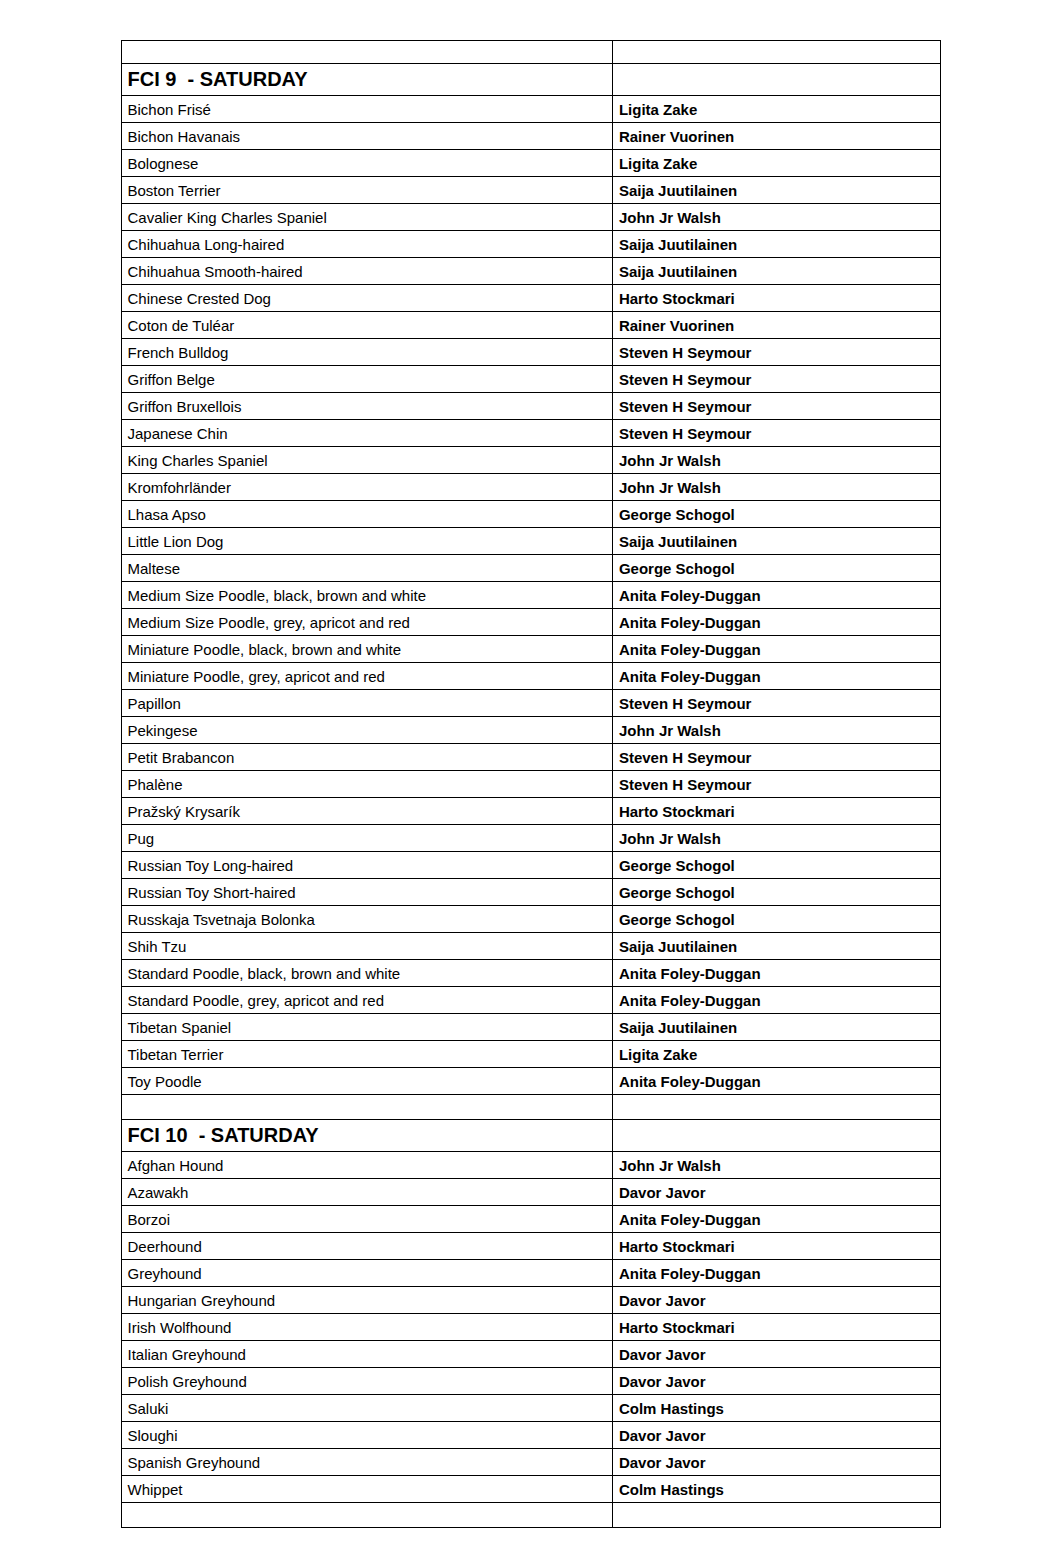| FCI 9 - SATURDAY | |
| Bichon Frisé | Ligita Zake |
| Bichon Havanais | Rainer Vuorinen |
| Bolognese | Ligita Zake |
| Boston Terrier | Saija Juutilainen |
| Cavalier King Charles Spaniel | John Jr Walsh |
| Chihuahua Long-haired | Saija Juutilainen |
| Chihuahua Smooth-haired | Saija Juutilainen |
| Chinese Crested Dog | Harto Stockmari |
| Coton de Tuléar | Rainer Vuorinen |
| French Bulldog | Steven H Seymour |
| Griffon Belge | Steven H Seymour |
| Griffon Bruxellois | Steven H Seymour |
| Japanese Chin | Steven H Seymour |
| King Charles Spaniel | John Jr Walsh |
| Kromfohrländer | John Jr Walsh |
| Lhasa Apso | George Schogol |
| Little Lion Dog | Saija Juutilainen |
| Maltese | George Schogol |
| Medium Size Poodle, black, brown and white | Anita Foley-Duggan |
| Medium Size Poodle, grey, apricot and red | Anita Foley-Duggan |
| Miniature Poodle, black, brown and white | Anita Foley-Duggan |
| Miniature Poodle, grey, apricot and red | Anita Foley-Duggan |
| Papillon | Steven H Seymour |
| Pekingese | John Jr Walsh |
| Petit Brabancon | Steven H Seymour |
| Phalène | Steven H Seymour |
| Pražský Krysarík | Harto Stockmari |
| Pug | John Jr Walsh |
| Russian Toy Long-haired | George Schogol |
| Russian Toy Short-haired | George Schogol |
| Russkaja Tsvetnaja Bolonka | George Schogol |
| Shih Tzu | Saija Juutilainen |
| Standard Poodle, black, brown and white | Anita Foley-Duggan |
| Standard Poodle, grey, apricot and red | Anita Foley-Duggan |
| Tibetan Spaniel | Saija Juutilainen |
| Tibetan Terrier | Ligita Zake |
| Toy Poodle | Anita Foley-Duggan |
| FCI 10 - SATURDAY | |
| Afghan Hound | John Jr Walsh |
| Azawakh | Davor Javor |
| Borzoi | Anita Foley-Duggan |
| Deerhound | Harto Stockmari |
| Greyhound | Anita Foley-Duggan |
| Hungarian Greyhound | Davor Javor |
| Irish Wolfhound | Harto Stockmari |
| Italian Greyhound | Davor Javor |
| Polish Greyhound | Davor Javor |
| Saluki | Colm Hastings |
| Sloughi | Davor Javor |
| Spanish Greyhound | Davor Javor |
| Whippet | Colm Hastings |